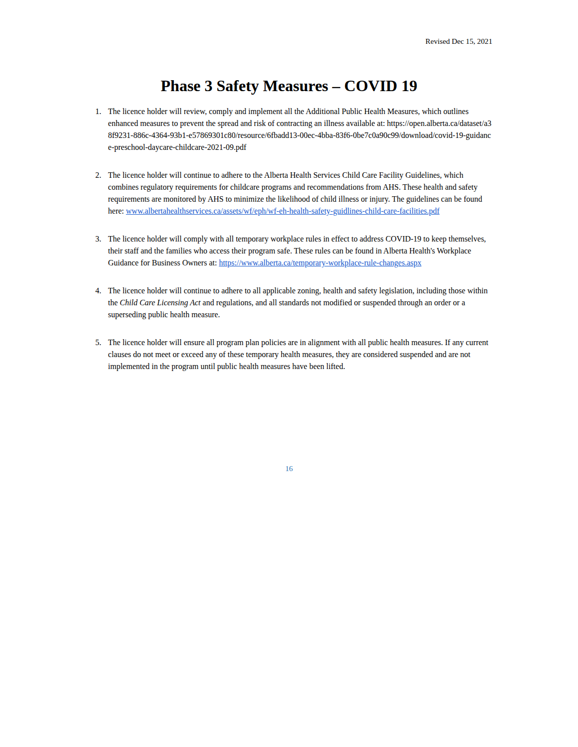Revised Dec 15, 2021
Phase 3 Safety Measures – COVID 19
The licence holder will review, comply and implement all the Additional Public Health Measures, which outlines enhanced measures to prevent the spread and risk of contracting an illness available at: https://open.alberta.ca/dataset/a38f9231-886c-4364-93b1-e57869301c80/resource/6fbadd13-00ec-4bba-83f6-0be7c0a90c99/download/covid-19-guidance-preschool-daycare-childcare-2021-09.pdf
The licence holder will continue to adhere to the Alberta Health Services Child Care Facility Guidelines, which combines regulatory requirements for childcare programs and recommendations from AHS. These health and safety requirements are monitored by AHS to minimize the likelihood of child illness or injury. The guidelines can be found here: www.albertahealthservices.ca/assets/wf/eph/wf-eh-health-safety-guidlines-child-care-facilities.pdf
The licence holder will comply with all temporary workplace rules in effect to address COVID-19 to keep themselves, their staff and the families who access their program safe. These rules can be found in Alberta Health's Workplace Guidance for Business Owners at: https://www.alberta.ca/temporary-workplace-rule-changes.aspx
The licence holder will continue to adhere to all applicable zoning, health and safety legislation, including those within the Child Care Licensing Act and regulations, and all standards not modified or suspended through an order or a superseding public health measure.
The licence holder will ensure all program plan policies are in alignment with all public health measures. If any current clauses do not meet or exceed any of these temporary health measures, they are considered suspended and are not implemented in the program until public health measures have been lifted.
16